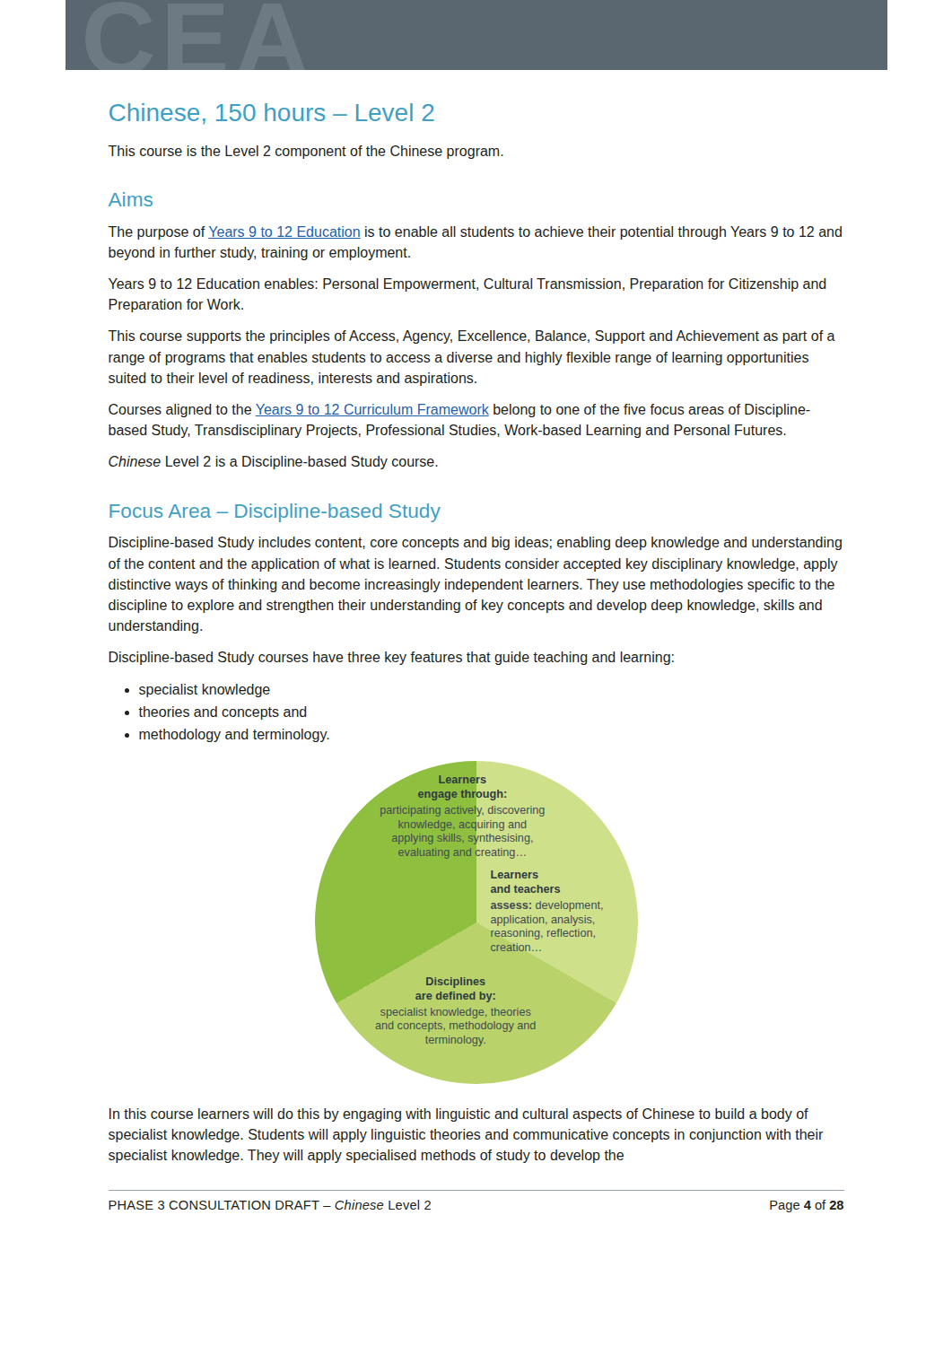CEA
Chinese, 150 hours – Level 2
This course is the Level 2 component of the Chinese program.
Aims
The purpose of Years 9 to 12 Education is to enable all students to achieve their potential through Years 9 to 12 and beyond in further study, training or employment.
Years 9 to 12 Education enables: Personal Empowerment, Cultural Transmission, Preparation for Citizenship and Preparation for Work.
This course supports the principles of Access, Agency, Excellence, Balance, Support and Achievement as part of a range of programs that enables students to access a diverse and highly flexible range of learning opportunities suited to their level of readiness, interests and aspirations.
Courses aligned to the Years 9 to 12 Curriculum Framework belong to one of the five focus areas of Discipline-based Study, Transdisciplinary Projects, Professional Studies, Work-based Learning and Personal Futures.
Chinese Level 2 is a Discipline-based Study course.
Focus Area – Discipline-based Study
Discipline-based Study includes content, core concepts and big ideas; enabling deep knowledge and understanding of the content and the application of what is learned. Students consider accepted key disciplinary knowledge, apply distinctive ways of thinking and become increasingly independent learners. They use methodologies specific to the discipline to explore and strengthen their understanding of key concepts and develop deep knowledge, skills and understanding.
Discipline-based Study courses have three key features that guide teaching and learning:
specialist knowledge
theories and concepts and
methodology and terminology.
Learners
engage through: participating actively, discovering knowledge, acquiring and applying skills, synthesising, evaluating and creating…
Learners
and teachers assess: development, application, analysis, reasoning, reflection, creation…
Disciplines
are defined by: specialist knowledge, theories and concepts, methodology and terminology.
In this course learners will do this by engaging with linguistic and cultural aspects of Chinese to build a body of specialist knowledge. Students will apply linguistic theories and communicative concepts in conjunction with their specialist knowledge. They will apply specialised methods of study to develop the
PHASE 3 CONSULTATION DRAFT – Chinese Level 2
Page 4 of 28